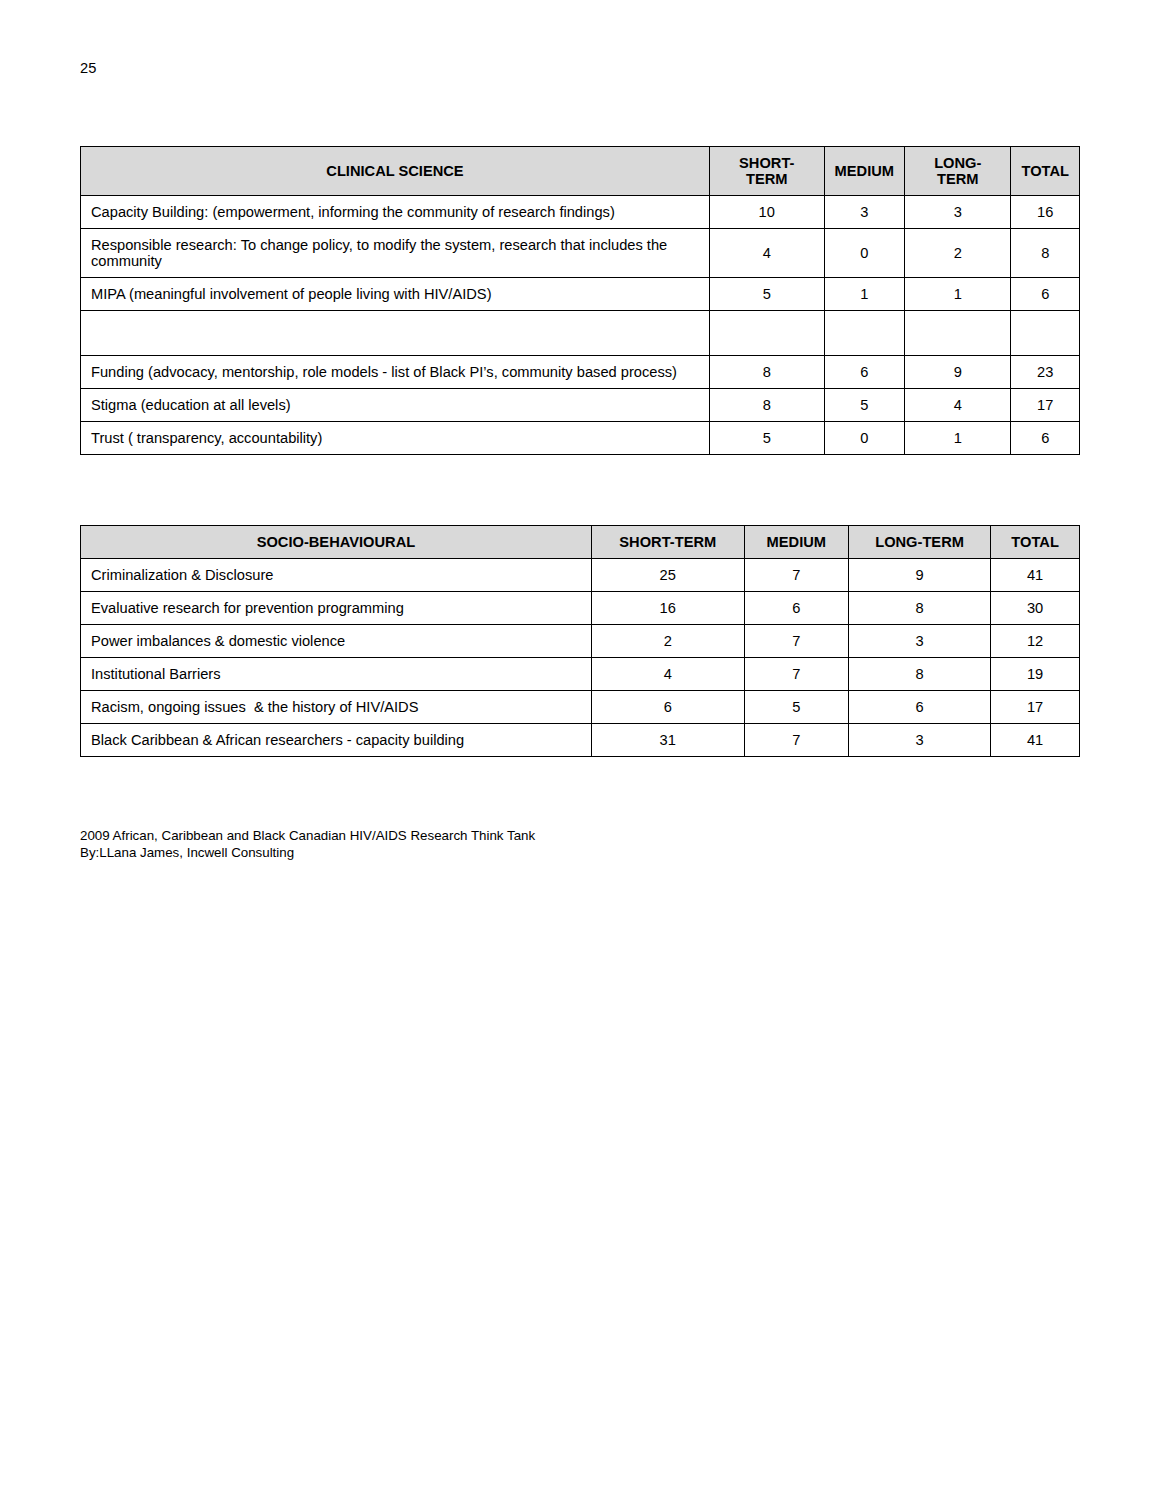25
| CLINICAL SCIENCE | SHORT-TERM | MEDIUM | LONG-TERM | TOTAL |
| --- | --- | --- | --- | --- |
| Capacity Building: (empowerment, informing the community of research findings) | 10 | 3 | 3 | 16 |
| Responsible research: To change policy, to modify the system, research that includes the community | 4 | 0 | 2 | 8 |
| MIPA (meaningful involvement of people living with HIV/AIDS) | 5 | 1 | 1 | 6 |
| Funding (advocacy, mentorship, role models - list of Black PI’s, community based process) | 8 | 6 | 9 | 23 |
| Stigma (education at all levels) | 8 | 5 | 4 | 17 |
| Trust ( transparency, accountability) | 5 | 0 | 1 | 6 |
| SOCIO-BEHAVIOURAL | SHORT-TERM | MEDIUM | LONG-TERM | TOTAL |
| --- | --- | --- | --- | --- |
| Criminalization & Disclosure | 25 | 7 | 9 | 41 |
| Evaluative research for prevention programming | 16 | 6 | 8 | 30 |
| Power imbalances & domestic violence | 2 | 7 | 3 | 12 |
| Institutional Barriers | 4 | 7 | 8 | 19 |
| Racism, ongoing issues & the history of HIV/AIDS | 6 | 5 | 6 | 17 |
| Black Caribbean & African researchers - capacity building | 31 | 7 | 3 | 41 |
2009 African, Caribbean and Black Canadian HIV/AIDS Research Think Tank
By:LLana James, Incwell Consulting